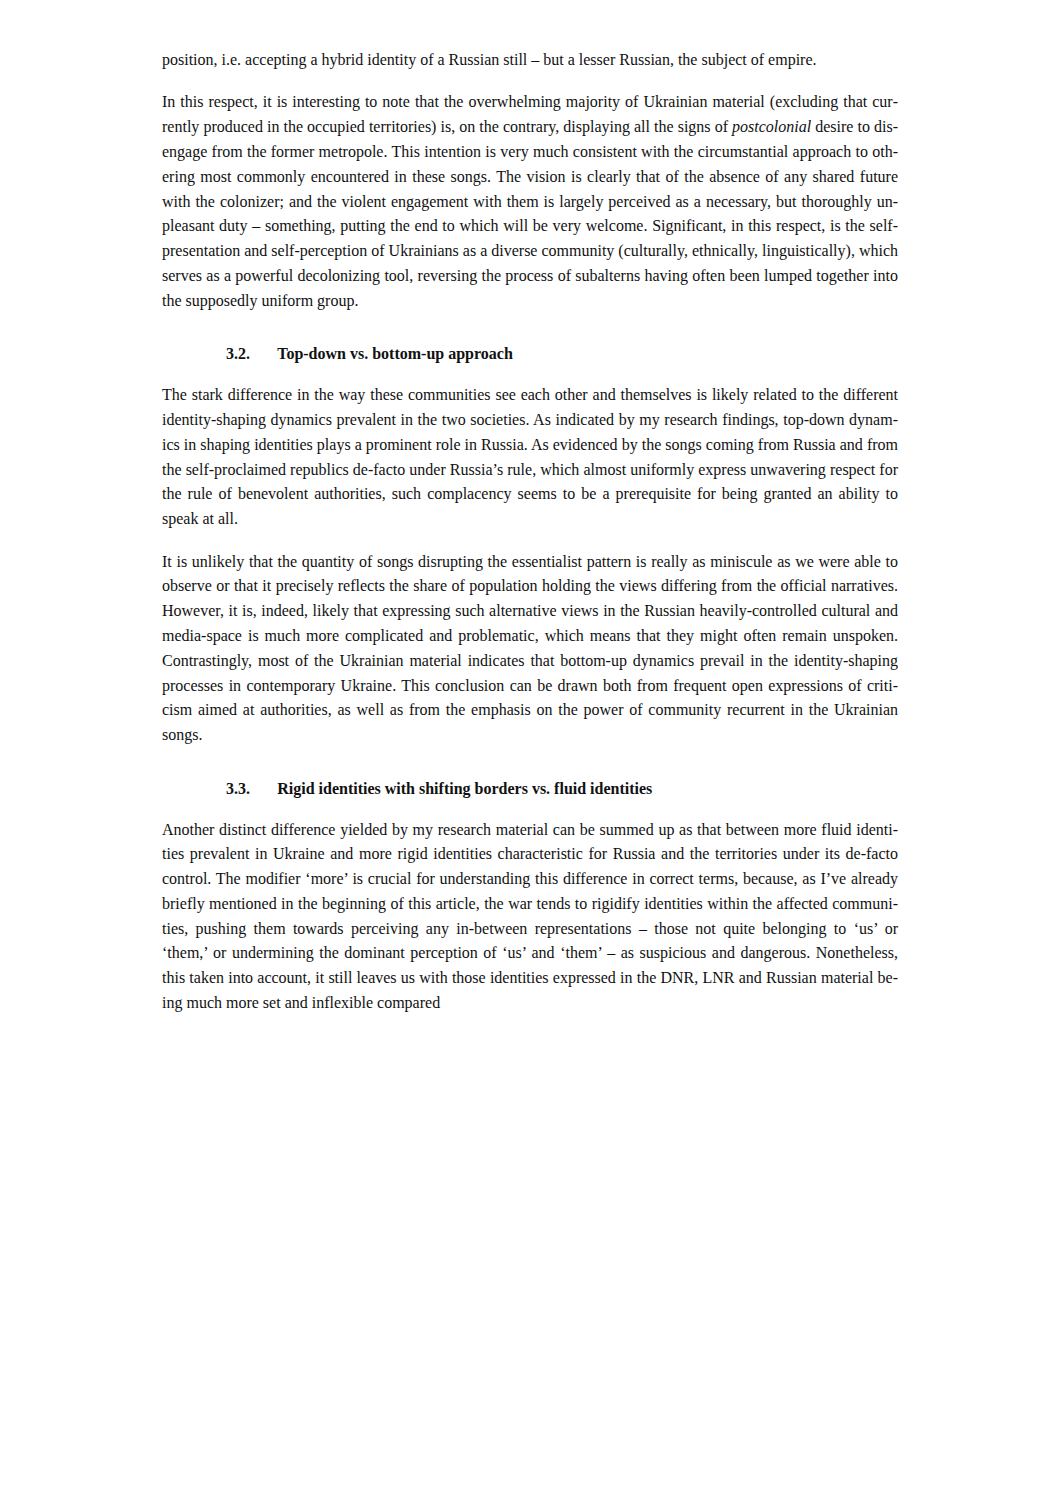position, i.e. accepting a hybrid identity of a Russian still – but a lesser Russian, the subject of empire.
In this respect, it is interesting to note that the overwhelming majority of Ukrainian material (excluding that currently produced in the occupied territories) is, on the contrary, displaying all the signs of postcolonial desire to disengage from the former metropole. This intention is very much consistent with the circumstantial approach to othering most commonly encountered in these songs. The vision is clearly that of the absence of any shared future with the colonizer; and the violent engagement with them is largely perceived as a necessary, but thoroughly unpleasant duty – something, putting the end to which will be very welcome. Significant, in this respect, is the self-presentation and self-perception of Ukrainians as a diverse community (culturally, ethnically, linguistically), which serves as a powerful decolonizing tool, reversing the process of subalterns having often been lumped together into the supposedly uniform group.
3.2. Top-down vs. bottom-up approach
The stark difference in the way these communities see each other and themselves is likely related to the different identity-shaping dynamics prevalent in the two societies. As indicated by my research findings, top-down dynamics in shaping identities plays a prominent role in Russia. As evidenced by the songs coming from Russia and from the self-proclaimed republics de-facto under Russia’s rule, which almost uniformly express unwavering respect for the rule of benevolent authorities, such complacency seems to be a prerequisite for being granted an ability to speak at all.
It is unlikely that the quantity of songs disrupting the essentialist pattern is really as miniscule as we were able to observe or that it precisely reflects the share of population holding the views differing from the official narratives. However, it is, indeed, likely that expressing such alternative views in the Russian heavily-controlled cultural and media-space is much more complicated and problematic, which means that they might often remain unspoken. Contrastingly, most of the Ukrainian material indicates that bottom-up dynamics prevail in the identity-shaping processes in contemporary Ukraine. This conclusion can be drawn both from frequent open expressions of criticism aimed at authorities, as well as from the emphasis on the power of community recurrent in the Ukrainian songs.
3.3. Rigid identities with shifting borders vs. fluid identities
Another distinct difference yielded by my research material can be summed up as that between more fluid identities prevalent in Ukraine and more rigid identities characteristic for Russia and the territories under its de-facto control. The modifier ‘more’ is crucial for understanding this difference in correct terms, because, as I’ve already briefly mentioned in the beginning of this article, the war tends to rigidify identities within the affected communities, pushing them towards perceiving any in-between representations – those not quite belonging to ‘us’ or ‘them,’ or undermining the dominant perception of ‘us’ and ‘them’ – as suspicious and dangerous. Nonetheless, this taken into account, it still leaves us with those identities expressed in the DNR, LNR and Russian material being much more set and inflexible compared